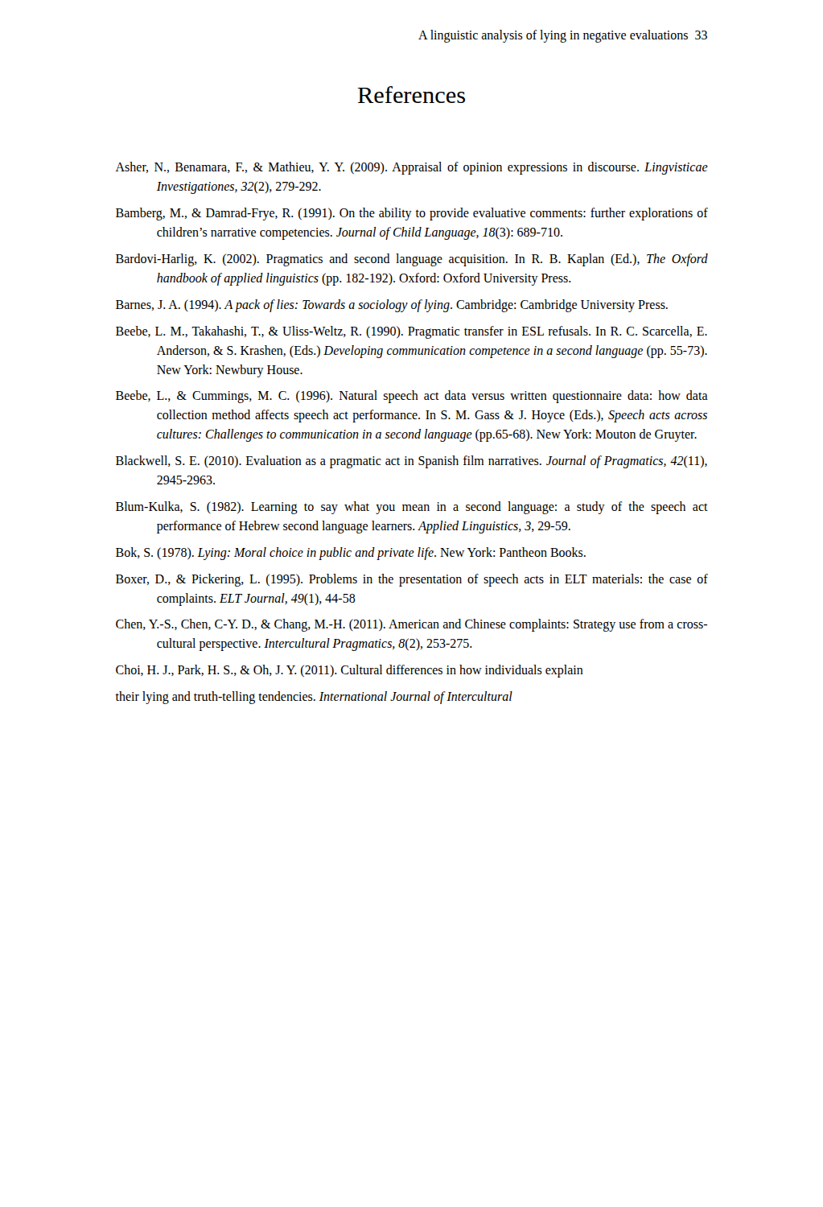A linguistic analysis of lying in negative evaluations 33
References
Asher, N., Benamara, F., & Mathieu, Y. Y. (2009). Appraisal of opinion expressions in discourse. Lingvisticae Investigationes, 32(2), 279-292.
Bamberg, M., & Damrad-Frye, R. (1991). On the ability to provide evaluative comments: further explorations of children’s narrative competencies. Journal of Child Language, 18(3): 689-710.
Bardovi-Harlig, K. (2002). Pragmatics and second language acquisition. In R. B. Kaplan (Ed.), The Oxford handbook of applied linguistics (pp. 182-192). Oxford: Oxford University Press.
Barnes, J. A. (1994). A pack of lies: Towards a sociology of lying. Cambridge: Cambridge University Press.
Beebe, L. M., Takahashi, T., & Uliss-Weltz, R. (1990). Pragmatic transfer in ESL refusals. In R. C. Scarcella, E. Anderson, & S. Krashen, (Eds.) Developing communication competence in a second language (pp. 55-73). New York: Newbury House.
Beebe, L., & Cummings, M. C. (1996). Natural speech act data versus written questionnaire data: how data collection method affects speech act performance. In S. M. Gass & J. Hoyce (Eds.), Speech acts across cultures: Challenges to communication in a second language (pp.65-68). New York: Mouton de Gruyter.
Blackwell, S. E. (2010). Evaluation as a pragmatic act in Spanish film narratives. Journal of Pragmatics, 42(11), 2945-2963.
Blum-Kulka, S. (1982). Learning to say what you mean in a second language: a study of the speech act performance of Hebrew second language learners. Applied Linguistics, 3, 29-59.
Bok, S. (1978). Lying: Moral choice in public and private life. New York: Pantheon Books.
Boxer, D., & Pickering, L. (1995). Problems in the presentation of speech acts in ELT materials: the case of complaints. ELT Journal, 49(1), 44-58
Chen, Y.-S., Chen, C-Y. D., & Chang, M.-H. (2011). American and Chinese complaints: Strategy use from a cross-cultural perspective. Intercultural Pragmatics, 8(2), 253-275.
Choi, H. J., Park, H. S., & Oh, J. Y. (2011). Cultural differences in how individuals explain
their lying and truth-telling tendencies. International Journal of Intercultural